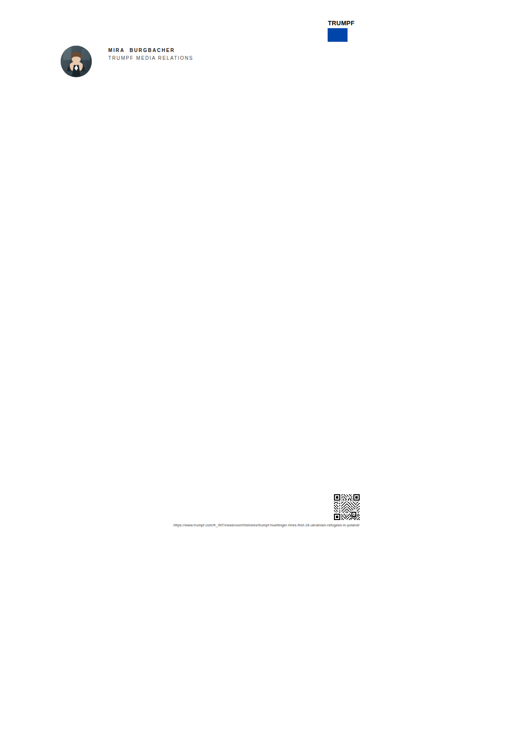TRUMPF
Mira Burgbacher
TRUMPF Media Relations
https://www.trumpf.com/fr_INT/newsroom/histoires/trumpf-huettinger-hires-first-16-ukrainian-refugees-in-poland/